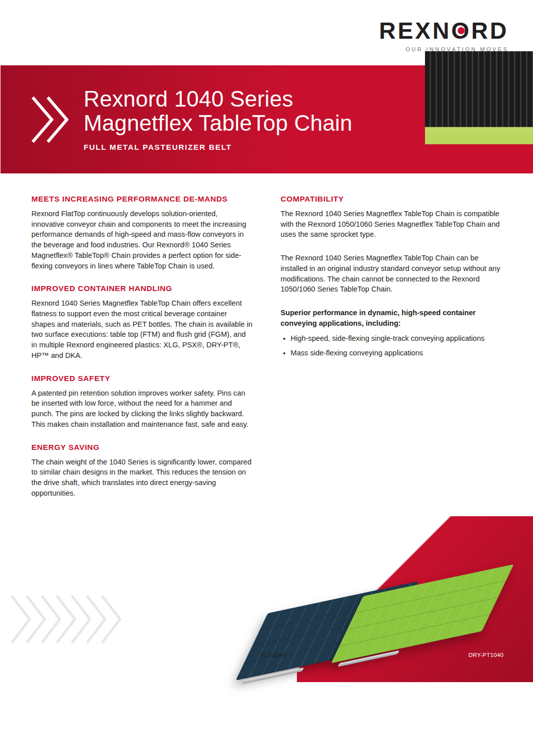REXNORD
OUR INNOVATION MOVES
Rexnord 1040 Series
Magnetflex TableTop Chain
FULL METAL PASTEURIZER BELT
MEETS INCREASING PERFORMANCE DE-MANDS
Rexnord FlatTop continuously develops solution-oriented, innovative conveyor chain and components to meet the increasing performance demands of high-speed and mass-flow conveyors in the beverage and food industries. Our Rexnord® 1040 Series Magnetflex® TableTop® Chain provides a perfect option for side-flexing conveyors in lines where TableTop Chain is used.
IMPROVED CONTAINER HANDLING
Rexnord 1040 Series Magnetflex TableTop Chain offers excellent flatness to support even the most critical beverage container shapes and materials, such as PET bottles. The chain is available in two surface executions: table top (FTM) and flush grid (FGM), and in multiple Rexnord engineered plastics: XLG, PSX®, DRY-PT®, HP™ and DKA.
IMPROVED SAFETY
A patented pin retention solution improves worker safety. Pins can be inserted with low force, without the need for a hammer and punch. The pins are locked by clicking the links slightly backward. This makes chain installation and maintenance fast, safe and easy.
ENERGY SAVING
The chain weight of the 1040 Series is significantly lower, compared to similar chain designs in the market. This reduces the tension on the drive shaft, which translates into direct energy-saving opportunities.
COMPATIBILITY
The Rexnord 1040 Series Magnetflex TableTop Chain is compatible with the Rexnord 1050/1060 Series Magnetflex TableTop Chain and uses the same sprocket type.
The Rexnord 1040 Series Magnetflex TableTop Chain can be installed in an original industry standard conveyor setup without any modifications. The chain cannot be connected to the Rexnord 1050/1060 Series TableTop Chain.
Superior performance in dynamic, high-speed container conveying applications, including:
High-speed, side-flexing single-track conveying applications
Mass side-flexing conveying applications
XLG1040
DRY-PT1040